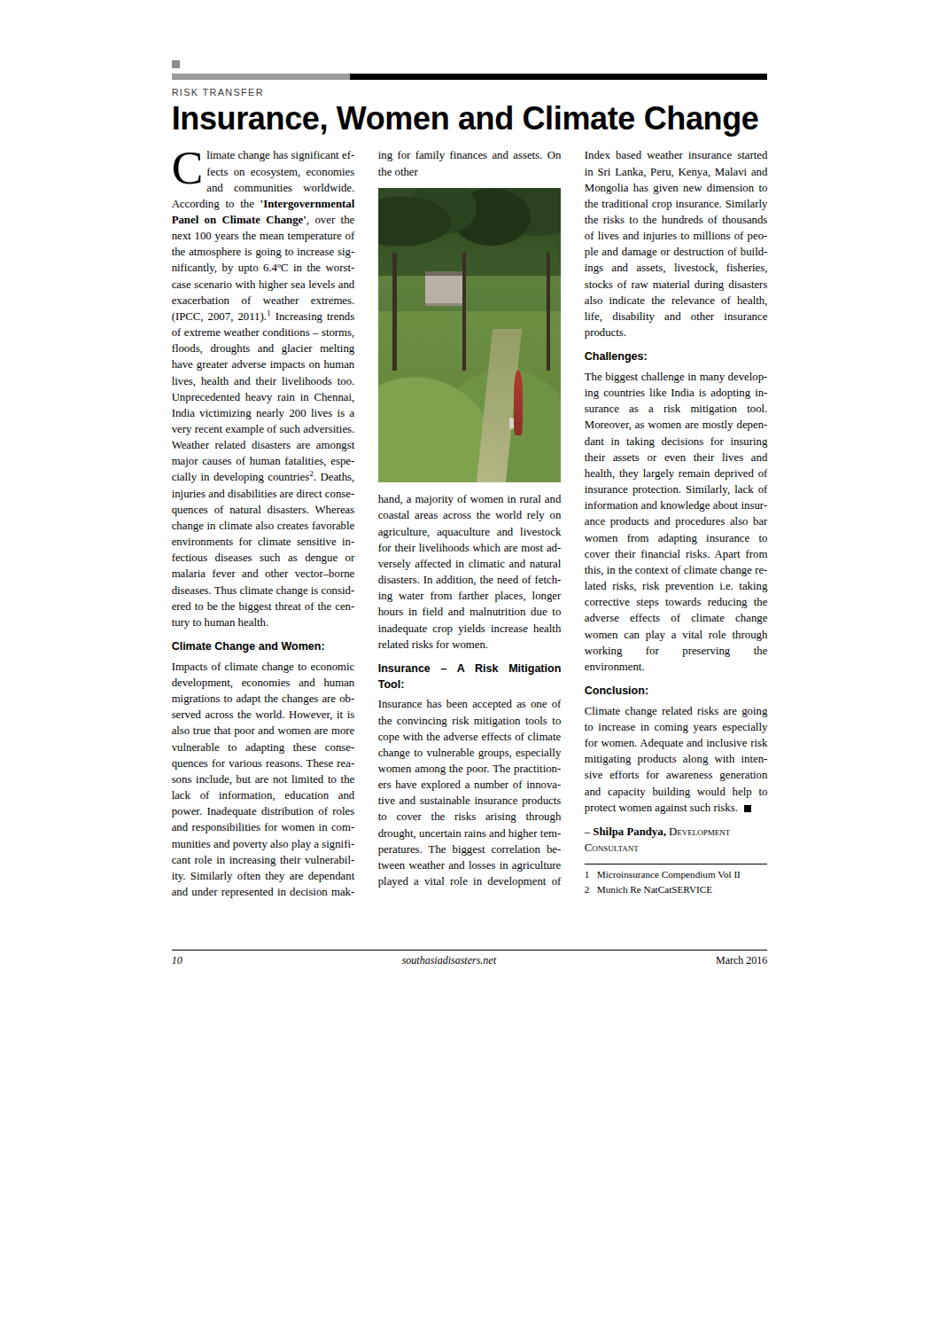Risk Transfer
Insurance, Women and Climate Change
Climate change has significant effects on ecosystem, economies and communities worldwide. According to the 'Intergovernmental Panel on Climate Change', over the next 100 years the mean temperature of the atmosphere is going to increase significantly, by upto 6.4ºC in the worst-case scenario with higher sea levels and exacerbation of weather extremes. (IPCC, 2007, 2011).1 Increasing trends of extreme weather conditions – storms, floods, droughts and glacier melting have greater adverse impacts on human lives, health and their livelihoods too. Unprecedented heavy rain in Chennai, India victimizing nearly 200 lives is a very recent example of such adversities. Weather related disasters are amongst major causes of human fatalities, especially in developing countries2. Deaths, injuries and disabilities are direct consequences of natural disasters. Whereas change in climate also creates favorable environments for climate sensitive infectious diseases such as dengue or malaria fever and other vector–borne diseases. Thus climate change is considered to be the biggest threat of the century to human health.
Climate Change and Women:
Impacts of climate change to economic development, economies and human migrations to adapt the changes are observed across the world. However, it is also true that poor and women are more vulnerable to adapting these consequences for various reasons. These reasons include, but are not limited to the lack of information, education and power. Inadequate distribution of roles and responsibilities for women in communities and poverty also play a significant role in increasing their vulnerability. Similarly often they are dependant and under represented in decision making for family finances and assets. On the other
hand, a majority of women in rural and coastal areas across the world rely on agriculture, aquaculture and livestock for their livelihoods which are most adversely affected in climatic and natural disasters. In addition, the need of fetching water from farther places, longer hours in field and malnutrition due to inadequate crop yields increase health related risks for women.
Insurance – A Risk Mitigation Tool:
Insurance has been accepted as one of the convincing risk mitigation tools to cope with the adverse effects of climate change to vulnerable groups, especially women among the poor. The practitioners have explored a number of innovative and sustainable insurance products to cover the risks arising through drought, uncertain rains and higher temperatures. The biggest correlation between weather and losses in agriculture played a vital role in development of Index based weather insurance started in Sri Lanka, Peru, Kenya, Malavi and Mongolia has given new dimension to the traditional crop insurance. Similarly the risks to the hundreds of thousands of lives and injuries to millions of people and damage or destruction of buildings and assets, livestock, fisheries, stocks of raw material during disasters also indicate the relevance of health, life, disability and other insurance products.
Challenges:
The biggest challenge in many developing countries like India is adopting insurance as a risk mitigation tool. Moreover, as women are mostly dependant in taking decisions for insuring their assets or even their lives and health, they largely remain deprived of insurance protection. Similarly, lack of information and knowledge about insurance products and procedures also bar women from adapting insurance to cover their financial risks. Apart from this, in the context of climate change related risks, risk prevention i.e. taking corrective steps towards reducing the adverse effects of climate change women can play a vital role through working for preserving the environment.
Conclusion:
Climate change related risks are going to increase in coming years especially for women. Adequate and inclusive risk mitigating products along with intensive efforts for awareness generation and capacity building would help to protect women against such risks.
– Shilpa Pandya, Development Consultant
1 Microinsurance Compendium Vol II
2 Munich Re NatCatSERVICE
10
southasiadisasters.net
March 2016